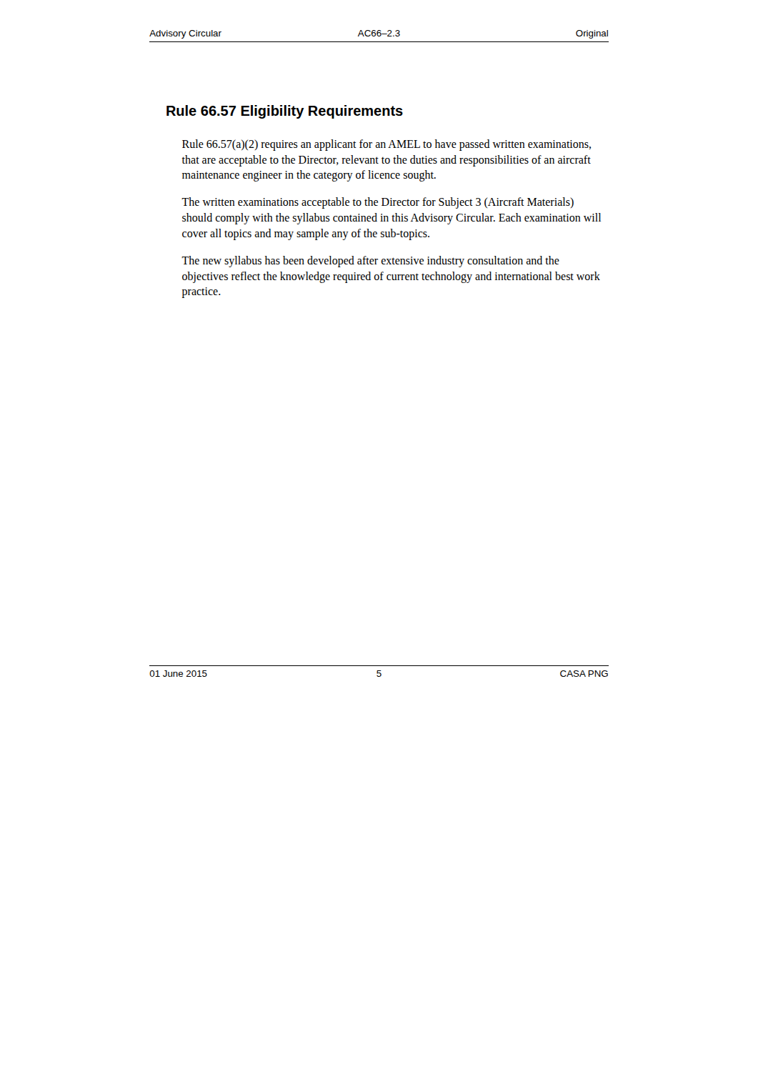Advisory Circular
AC66–2.3
Original
Rule 66.57 Eligibility Requirements
Rule 66.57(a)(2) requires an applicant for an AMEL to have passed written examinations, that are acceptable to the Director, relevant to the duties and responsibilities of an aircraft maintenance engineer in the category of licence sought.
The written examinations acceptable to the Director for Subject 3 (Aircraft Materials) should comply with the syllabus contained in this Advisory Circular. Each examination will cover all topics and may sample any of the sub-topics.
The new syllabus has been developed after extensive industry consultation and the objectives reflect the knowledge required of current technology and international best work practice.
01 June 2015
5
CASA PNG